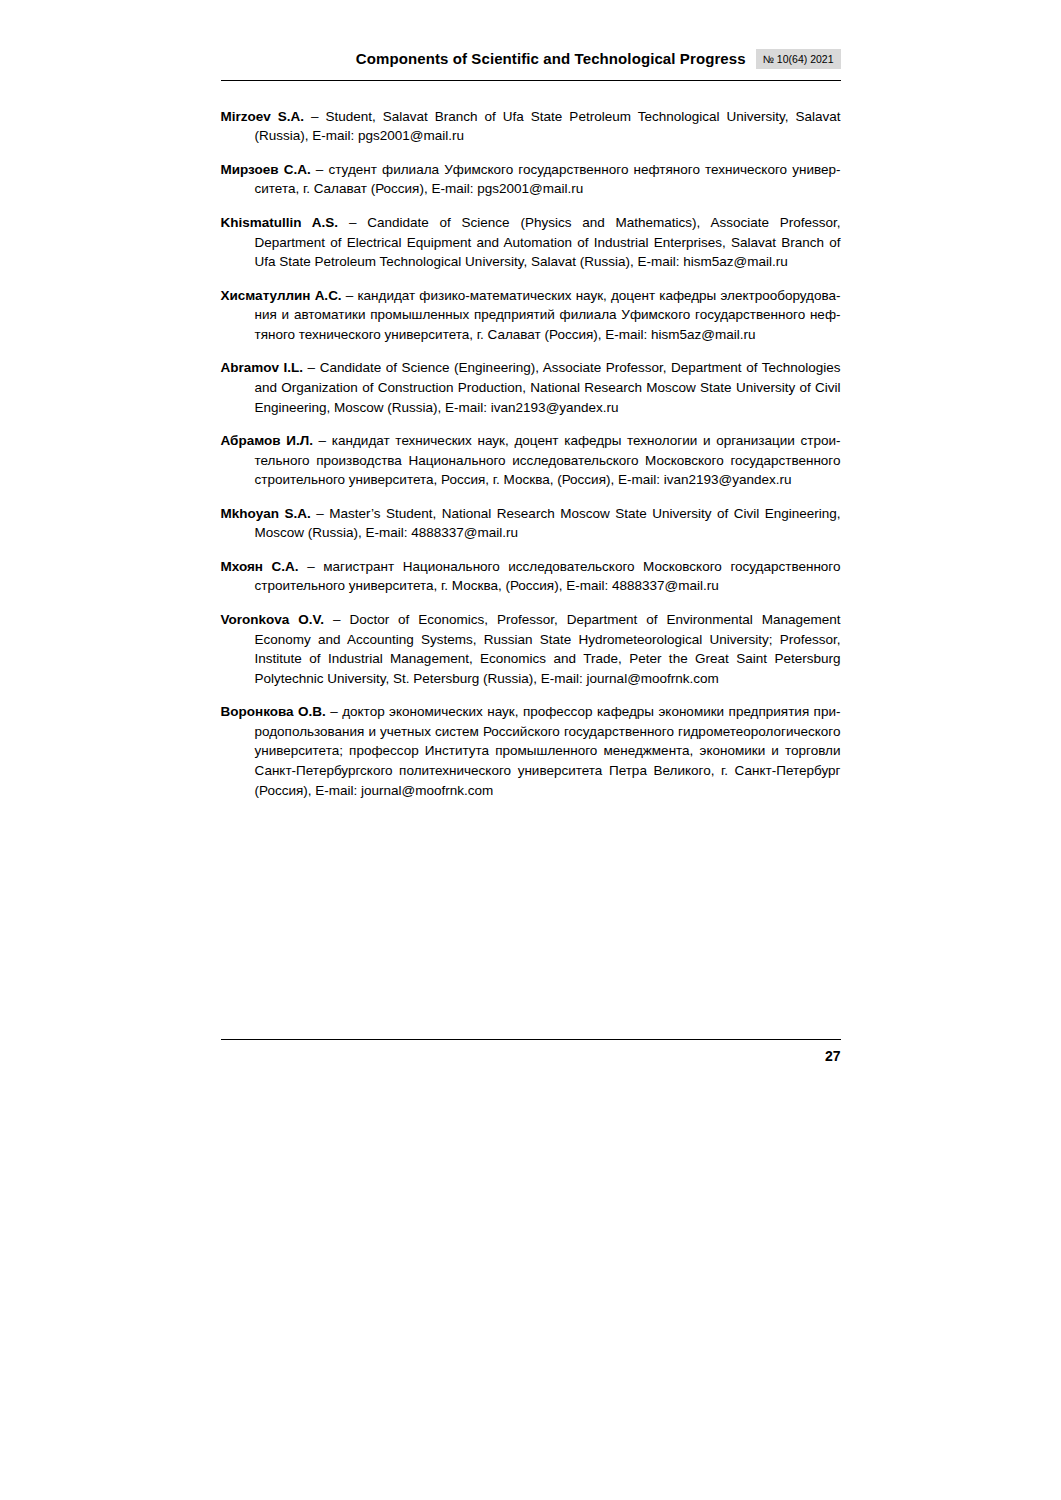Components of Scientific and Technological Progress
№ 10(64) 2021
Mirzoev S.A. – Student, Salavat Branch of Ufa State Petroleum Technological University, Salavat (Russia), E-mail: pgs2001@mail.ru
Мирзоев С.А. – студент филиала Уфимского государственного нефтяного технического университета, г. Салават (Россия), E-mail: pgs2001@mail.ru
Khismatullin A.S. – Candidate of Science (Physics and Mathematics), Associate Professor, Department of Electrical Equipment and Automation of Industrial Enterprises, Salavat Branch of Ufa State Petroleum Technological University, Salavat (Russia), E-mail: hism5az@mail.ru
Хисматуллин А.С. – кандидат физико-математических наук, доцент кафедры электрооборудования и автоматики промышленных предприятий филиала Уфимского государственного нефтяного технического университета, г. Салават (Россия), E-mail: hism5az@mail.ru
Abramov I.L. – Candidate of Science (Engineering), Associate Professor, Department of Technologies and Organization of Construction Production, National Research Moscow State University of Civil Engineering, Moscow (Russia), E-mail: ivan2193@yandex.ru
Абрамов И.Л. – кандидат технических наук, доцент кафедры технологии и организации строительного производства Национального исследовательского Московского государственного строительного университета, Россия, г. Москва, (Россия), E-mail: ivan2193@yandex.ru
Mkhoyan S.A. – Master’s Student, National Research Moscow State University of Civil Engineering, Moscow (Russia), E-mail: 4888337@mail.ru
Мхоян С.А. – магистрант Национального исследовательского Московского государственного строительного университета, г. Москва, (Россия), E-mail: 4888337@mail.ru
Voronkova O.V. – Doctor of Economics, Professor, Department of Environmental Management Economy and Accounting Systems, Russian State Hydrometeorological University; Professor, Institute of Industrial Management, Economics and Trade, Peter the Great Saint Petersburg Polytechnic University, St. Petersburg (Russia), E-mail: journal@moofrnk.com
Воронкова О.В. – доктор экономических наук, профессор кафедры экономики предприятия природопользования и учетных систем Российского государственного гидрометеорологического университета; профессор Института промышленного менеджмента, экономики и торговли Санкт-Петербургского политехнического университета Петра Великого, г. Санкт-Петербург (Россия), E-mail: journal@moofrnk.com
27